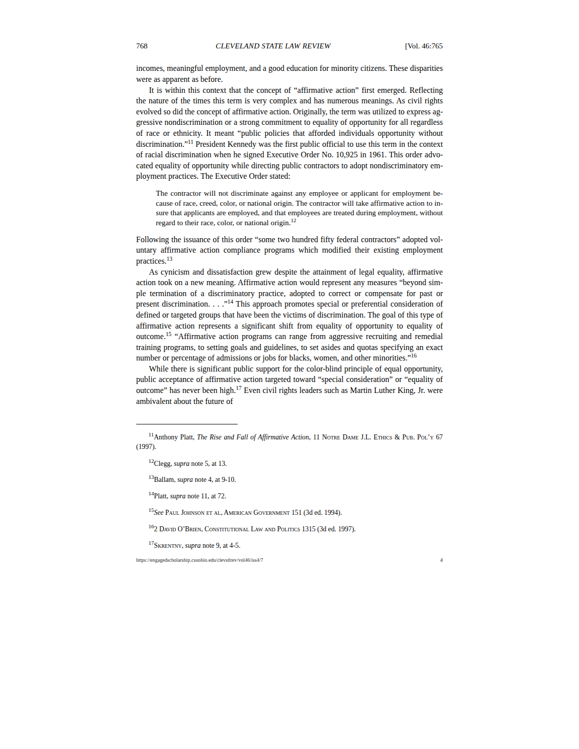768 CLEVELAND STATE LAW REVIEW [Vol. 46:765
incomes, meaningful employment, and a good education for minority citizens. These disparities were as apparent as before.
It is within this context that the concept of “affirmative action” first emerged. Reflecting the nature of the times this term is very complex and has numerous meanings. As civil rights evolved so did the concept of affirmative action. Originally, the term was utilized to express aggressive nondiscrimination or a strong commitment to equality of opportunity for all regardless of race or ethnicity. It meant “public policies that afforded individuals opportunity without discrimination.”11 President Kennedy was the first public official to use this term in the context of racial discrimination when he signed Executive Order No. 10,925 in 1961. This order advocated equality of opportunity while directing public contractors to adopt nondiscriminatory employment practices. The Executive Order stated:
The contractor will not discriminate against any employee or applicant for employment because of race, creed, color, or national origin. The contractor will take affirmative action to insure that applicants are employed, and that employees are treated during employment, without regard to their race, color, or national origin.12
Following the issuance of this order “some two hundred fifty federal contractors” adopted voluntary affirmative action compliance programs which modified their existing employment practices.13
As cynicism and dissatisfaction grew despite the attainment of legal equality, affirmative action took on a new meaning. Affirmative action would represent any measures “beyond simple termination of a discriminatory practice, adopted to correct or compensate for past or present discrimination. . . .”14 This approach promotes special or preferential consideration of defined or targeted groups that have been the victims of discrimination. The goal of this type of affirmative action represents a significant shift from equality of opportunity to equality of outcome.15 “Affirmative action programs can range from aggressive recruiting and remedial training programs, to setting goals and guidelines, to set asides and quotas specifying an exact number or percentage of admissions or jobs for blacks, women, and other minorities.”16
While there is significant public support for the color-blind principle of equal opportunity, public acceptance of affirmative action targeted toward “special consideration” or “equality of outcome” has never been high.17 Even civil rights leaders such as Martin Luther King, Jr. were ambivalent about the future of
11 Anthony Platt, The Rise and Fall of Affirmative Action, 11 Notre Dame J.L. Ethics & Pub. Pol’y 67 (1997).
12 Clegg, supra note 5, at 13.
13 Ballam, supra note 4, at 9-10.
14 Platt, supra note 11, at 72.
15 See Paul Johnson et al, American Government 151 (3d ed. 1994).
162 David O’Brien, Constitutional Law and Politics 1315 (3d ed. 1997).
17 Skrentny, supra note 9, at 4-5.
https://engagedscholarship.csuohio.edu/clevstlrev/vol46/iss4/7 4